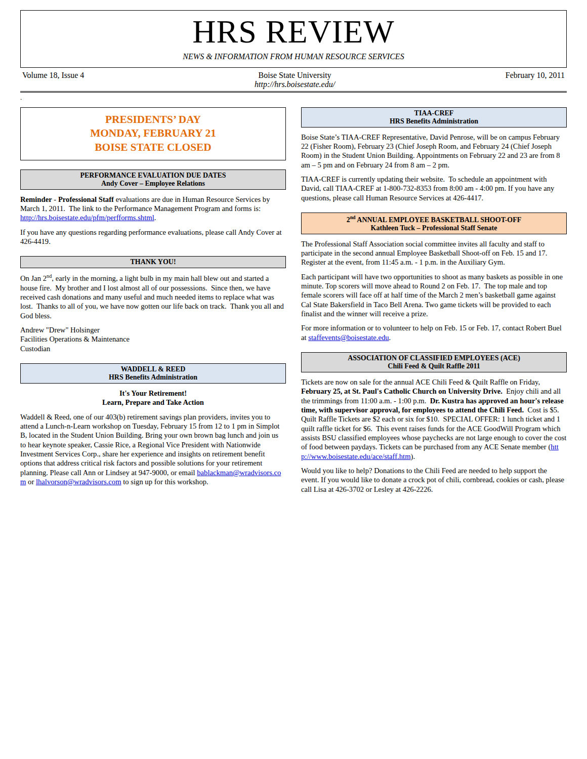HRS REVIEW
NEWS & INFORMATION FROM HUMAN RESOURCE SERVICES
Volume 18, Issue 4
Boise State University http://hrs.boisestate.edu/
February 10, 2011
.
PRESIDENTS’ DAY
MONDAY, FEBRUARY 21
BOISE STATE CLOSED
PERFORMANCE EVALUATION DUE DATES
Andy Cover – Employee Relations
Reminder - Professional Staff evaluations are due in Human Resource Services by March 1, 2011. The link to the Performance Management Program and forms is:
http://hrs.boisestate.edu/pfm/perfforms.shtml.
If you have any questions regarding performance evaluations, please call Andy Cover at 426-4419.
THANK YOU!
On Jan 2nd, early in the morning, a light bulb in my main hall blew out and started a house fire. My brother and I lost almost all of our possessions. Since then, we have received cash donations and many useful and much needed items to replace what was lost. Thanks to all of you, we have now gotten our life back on track. Thank you all and God bless.
Andrew "Drew" Holsinger
Facilities Operations & Maintenance
Custodian
WADDELL & REED
HRS Benefits Administration
It's Your Retirement!
Learn, Prepare and Take Action
Waddell & Reed, one of our 403(b) retirement savings plan providers, invites you to attend a Lunch-n-Learn workshop on Tuesday, February 15 from 12 to 1 pm in Simplot B, located in the Student Union Building. Bring your own brown bag lunch and join us to hear keynote speaker, Cassie Rice, a Regional Vice President with Nationwide Investment Services Corp., share her experience and insights on retirement benefit options that address critical risk factors and possible solutions for your retirement planning. Please call Ann or Lindsey at 947-9000, or email bablackman@wradvisors.com or lhalvorson@wradvisors.com to sign up for this workshop.
TIAA-CREF
HRS Benefits Administration
Boise State’s TIAA-CREF Representative, David Penrose, will be on campus February 22 (Fisher Room), February 23 (Chief Joseph Room, and February 24 (Chief Joseph Room) in the Student Union Building. Appointments on February 22 and 23 are from 8 am – 5 pm and on February 24 from 8 am – 2 pm.
TIAA-CREF is currently updating their website. To schedule an appointment with David, call TIAA-CREF at 1-800-732-8353 from 8:00 am - 4:00 pm. If you have any questions, please call Human Resource Services at 426-4417.
2nd ANNUAL EMPLOYEE BASKETBALL SHOOT-OFF
Kathleen Tuck – Professional Staff Senate
The Professional Staff Association social committee invites all faculty and staff to participate in the second annual Employee Basketball Shoot-off on Feb. 15 and 17. Register at the event, from 11:45 a.m. - 1 p.m. in the Auxiliary Gym.
Each participant will have two opportunities to shoot as many baskets as possible in one minute. Top scorers will move ahead to Round 2 on Feb. 17. The top male and top female scorers will face off at half time of the March 2 men’s basketball game against Cal State Bakersfield in Taco Bell Arena. Two game tickets will be provided to each finalist and the winner will receive a prize.
For more information or to volunteer to help on Feb. 15 or Feb. 17, contact Robert Buel at staffevents@boisestate.edu.
ASSOCIATION OF CLASSIFIED EMPLOYEES (ACE)
Chili Feed & Quilt Raffle 2011
Tickets are now on sale for the annual ACE Chili Feed & Quilt Raffle on Friday, February 25, at St. Paul's Catholic Church on University Drive. Enjoy chili and all the trimmings from 11:00 a.m. - 1:00 p.m. Dr. Kustra has approved an hour's release time, with supervisor approval, for employees to attend the Chili Feed. Cost is $5. Quilt Raffle Tickets are $2 each or six for $10. SPECIAL OFFER: 1 lunch ticket and 1 quilt raffle ticket for $6. This event raises funds for the ACE GoodWill Program which assists BSU classified employees whose paychecks are not large enough to cover the cost of food between paydays. Tickets can be purchased from any ACE Senate member (http://www.boisestate.edu/ace/staff.htm).
Would you like to help? Donations to the Chili Feed are needed to help support the event. If you would like to donate a crock pot of chili, cornbread, cookies or cash, please call Lisa at 426-3702 or Lesley at 426-2226.